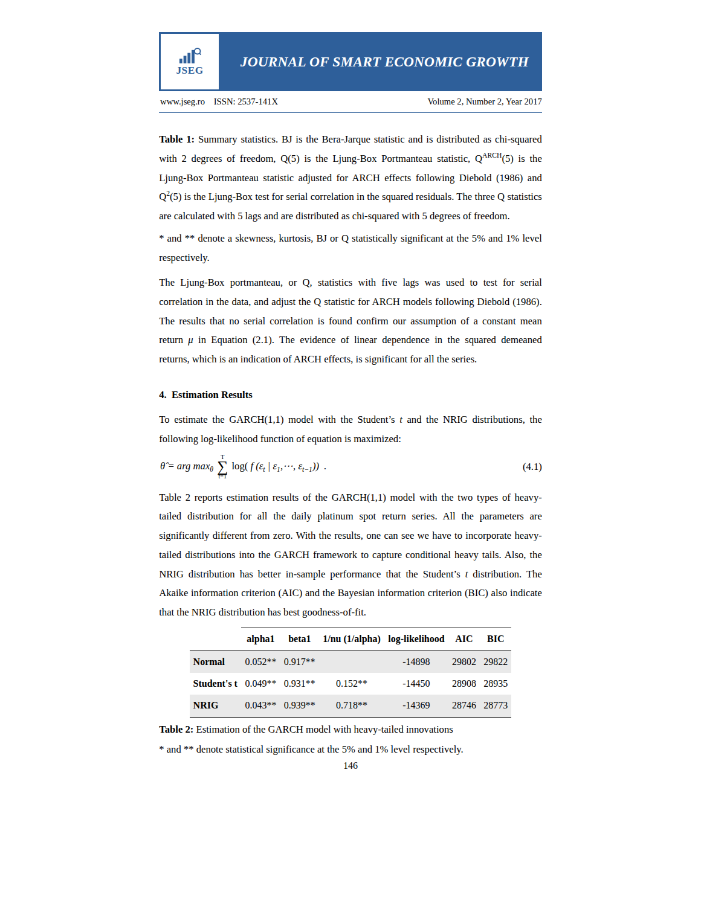JOURNAL OF SMART ECONOMIC GROWTH
JSEG
www.jseg.ro ISSN: 2537-141X
Volume 2, Number 2, Year 2017
Table 1: Summary statistics. BJ is the Bera-Jarque statistic and is distributed as chi-squared with 2 degrees of freedom, Q(5) is the Ljung-Box Portmanteau statistic, QARCH(5) is the Ljung-Box Portmanteau statistic adjusted for ARCH effects following Diebold (1986) and Q2(5) is the Ljung-Box test for serial correlation in the squared residuals. The three Q statistics are calculated with 5 lags and are distributed as chi-squared with 5 degrees of freedom.
* and ** denote a skewness, kurtosis, BJ or Q statistically significant at the 5% and 1% level respectively.
The Ljung-Box portmanteau, or Q, statistics with five lags was used to test for serial correlation in the data, and adjust the Q statistic for ARCH models following Diebold (1986). The results that no serial correlation is found confirm our assumption of a constant mean return μ in Equation (2.1). The evidence of linear dependence in the squared demeaned returns, which is an indication of ARCH effects, is significant for all the series.
4. Estimation Results
To estimate the GARCH(1,1) model with the Student’s t and the NRIG distributions, the following log-likelihood function of equation is maximized:
θ̂ = arg maxθ T∑t=1 log( f (εt | ε1,⋯, εt−1)) .
(4.1)
Table 2 reports estimation results of the GARCH(1,1) model with the two types of heavy-tailed distribution for all the daily platinum spot return series. All the parameters are significantly different from zero. With the results, one can see we have to incorporate heavy-tailed distributions into the GARCH framework to capture conditional heavy tails. Also, the NRIG distribution has better in-sample performance that the Student’s t distribution. The Akaike information criterion (AIC) and the Bayesian information criterion (BIC) also indicate that the NRIG distribution has best goodness-of-fit.
| | alpha1 | beta1 | 1/nu (1/alpha) | log-likelihood | AIC | BIC |
| --- | --- | --- | --- | --- | --- | --- |
| Normal | 0.052** | 0.917** | | -14898 | 29802 | 29822 |
| Student's t | 0.049** | 0.931** | 0.152** | -14450 | 28908 | 28935 |
| NRIG | 0.043** | 0.939** | 0.718** | -14369 | 28746 | 28773 |
Table 2: Estimation of the GARCH model with heavy-tailed innovations
* and ** denote statistical significance at the 5% and 1% level respectively.
146